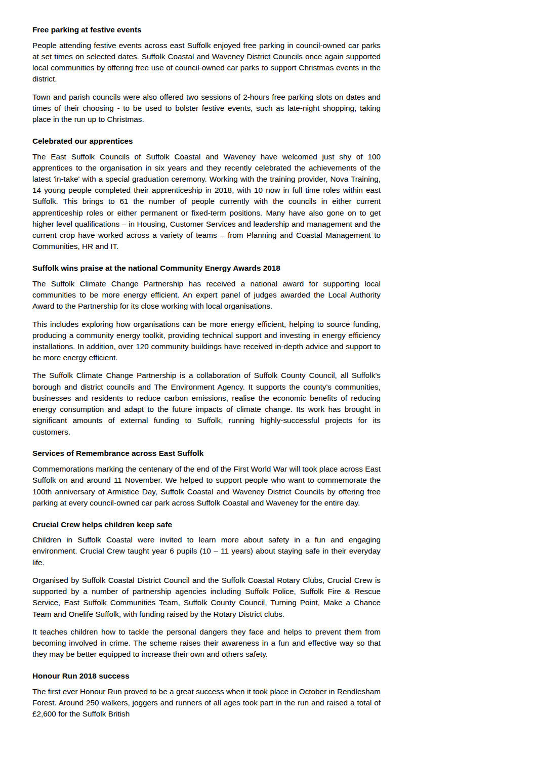Free parking at festive events
People attending festive events across east Suffolk enjoyed free parking in council-owned car parks at set times on selected dates. Suffolk Coastal and Waveney District Councils once again supported local communities by offering free use of council-owned car parks to support Christmas events in the district.
Town and parish councils were also offered two sessions of 2-hours free parking slots on dates and times of their choosing - to be used to bolster festive events, such as late-night shopping, taking place in the run up to Christmas.
Celebrated our apprentices
The East Suffolk Councils of Suffolk Coastal and Waveney have welcomed just shy of 100 apprentices to the organisation in six years and they recently celebrated the achievements of the latest 'in-take' with a special graduation ceremony. Working with the training provider, Nova Training, 14 young people completed their apprenticeship in 2018, with 10 now in full time roles within east Suffolk. This brings to 61 the number of people currently with the councils in either current apprenticeship roles or either permanent or fixed-term positions. Many have also gone on to get higher level qualifications – in Housing, Customer Services and leadership and management and the current crop have worked across a variety of teams – from Planning and Coastal Management to Communities, HR and IT.
Suffolk wins praise at the national Community Energy Awards 2018
The Suffolk Climate Change Partnership has received a national award for supporting local communities to be more energy efficient. An expert panel of judges awarded the Local Authority Award to the Partnership for its close working with local organisations.
This includes exploring how organisations can be more energy efficient, helping to source funding, producing a community energy toolkit, providing technical support and investing in energy efficiency installations. In addition, over 120 community buildings have received in-depth advice and support to be more energy efficient.
The Suffolk Climate Change Partnership is a collaboration of Suffolk County Council, all Suffolk's borough and district councils and The Environment Agency. It supports the county's communities, businesses and residents to reduce carbon emissions, realise the economic benefits of reducing energy consumption and adapt to the future impacts of climate change. Its work has brought in significant amounts of external funding to Suffolk, running highly-successful projects for its customers.
Services of Remembrance across East Suffolk
Commemorations marking the centenary of the end of the First World War will took place across East Suffolk on and around 11 November. We helped to support people who want to commemorate the 100th anniversary of Armistice Day, Suffolk Coastal and Waveney District Councils by offering free parking at every council-owned car park across Suffolk Coastal and Waveney for the entire day.
Crucial Crew helps children keep safe
Children in Suffolk Coastal were invited to learn more about safety in a fun and engaging environment. Crucial Crew taught year 6 pupils (10 – 11 years) about staying safe in their everyday life.
Organised by Suffolk Coastal District Council and the Suffolk Coastal Rotary Clubs, Crucial Crew is supported by a number of partnership agencies including Suffolk Police, Suffolk Fire & Rescue Service, East Suffolk Communities Team, Suffolk County Council, Turning Point, Make a Chance Team and Onelife Suffolk, with funding raised by the Rotary District clubs.
It teaches children how to tackle the personal dangers they face and helps to prevent them from becoming involved in crime. The scheme raises their awareness in a fun and effective way so that they may be better equipped to increase their own and others safety.
Honour Run 2018 success
The first ever Honour Run proved to be a great success when it took place in October in Rendlesham Forest. Around 250 walkers, joggers and runners of all ages took part in the run and raised a total of £2,600 for the Suffolk British